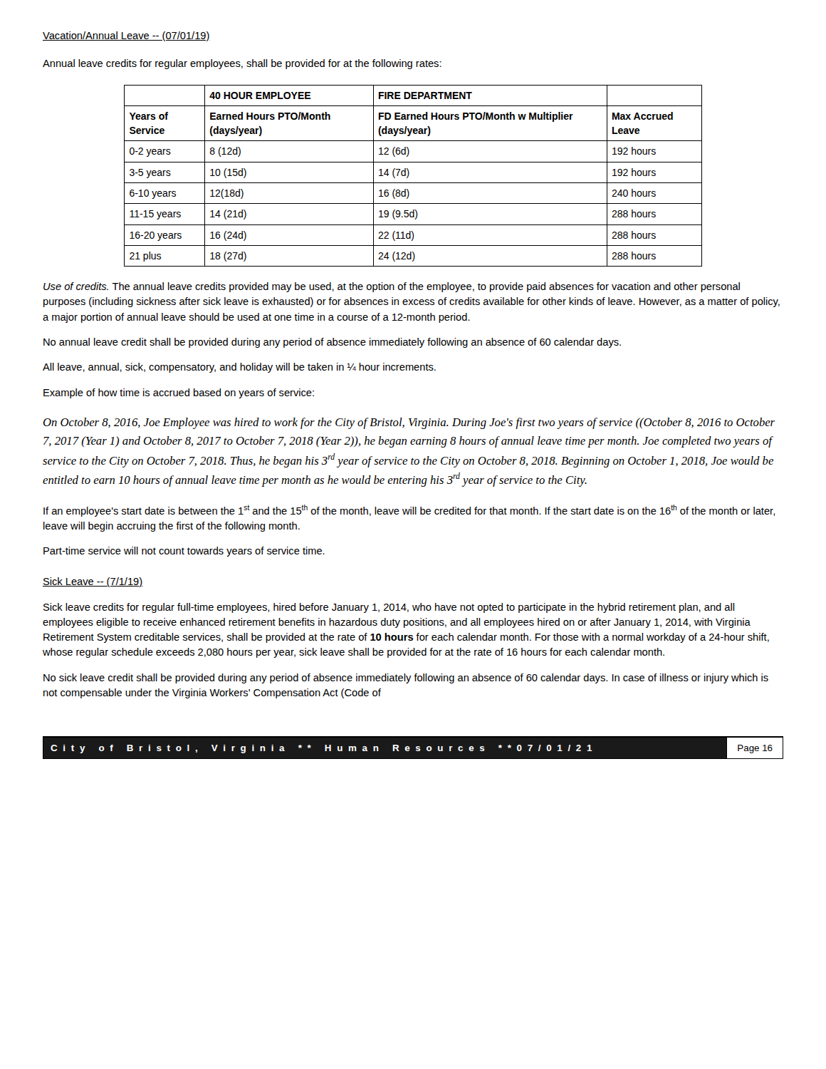Vacation/Annual Leave -- (07/01/19)
Annual leave credits for regular employees, shall be provided for at the following rates:
| | 40 HOUR EMPLOYEE | FIRE DEPARTMENT | |
| Years of Service | Earned Hours PTO/Month (days/year) | FD Earned Hours PTO/Month w Multiplier (days/year) | Max Accrued Leave |
| 0-2 years | 8 (12d) | 12 (6d) | 192 hours |
| 3-5 years | 10 (15d) | 14 (7d) | 192 hours |
| 6-10 years | 12(18d) | 16 (8d) | 240 hours |
| 11-15 years | 14 (21d) | 19 (9.5d) | 288 hours |
| 16-20 years | 16 (24d) | 22 (11d) | 288 hours |
| 21 plus | 18 (27d) | 24 (12d) | 288 hours |
Use of credits. The annual leave credits provided may be used, at the option of the employee, to provide paid absences for vacation and other personal purposes (including sickness after sick leave is exhausted) or for absences in excess of credits available for other kinds of leave. However, as a matter of policy, a major portion of annual leave should be used at one time in a course of a 12-month period.
No annual leave credit shall be provided during any period of absence immediately following an absence of 60 calendar days.
All leave, annual, sick, compensatory, and holiday will be taken in ¼ hour increments.
Example of how time is accrued based on years of service:
On October 8, 2016, Joe Employee was hired to work for the City of Bristol, Virginia. During Joe's first two years of service ((October 8, 2016 to October 7, 2017 (Year 1) and October 8, 2017 to October 7, 2018 (Year 2)), he began earning 8 hours of annual leave time per month. Joe completed two years of service to the City on October 7, 2018. Thus, he began his 3rd year of service to the City on October 8, 2018. Beginning on October 1, 2018, Joe would be entitled to earn 10 hours of annual leave time per month as he would be entering his 3rd year of service to the City.
If an employee's start date is between the 1st and the 15th of the month, leave will be credited for that month. If the start date is on the 16th of the month or later, leave will begin accruing the first of the following month.
Part-time service will not count towards years of service time.
Sick Leave -- (7/1/19)
Sick leave credits for regular full-time employees, hired before January 1, 2014, who have not opted to participate in the hybrid retirement plan, and all employees eligible to receive enhanced retirement benefits in hazardous duty positions, and all employees hired on or after January 1, 2014, with Virginia Retirement System creditable services, shall be provided at the rate of 10 hours for each calendar month. For those with a normal workday of a 24-hour shift, whose regular schedule exceeds 2,080 hours per year, sick leave shall be provided for at the rate of 16 hours for each calendar month.
No sick leave credit shall be provided during any period of absence immediately following an absence of 60 calendar days. In case of illness or injury which is not compensable under the Virginia Workers' Compensation Act (Code of
C i t y o f B r i s t o l , V i r g i n i a * * H u m a n R e s o u r c e s * * 0 7 / 0 1 / 2 1
Page 16